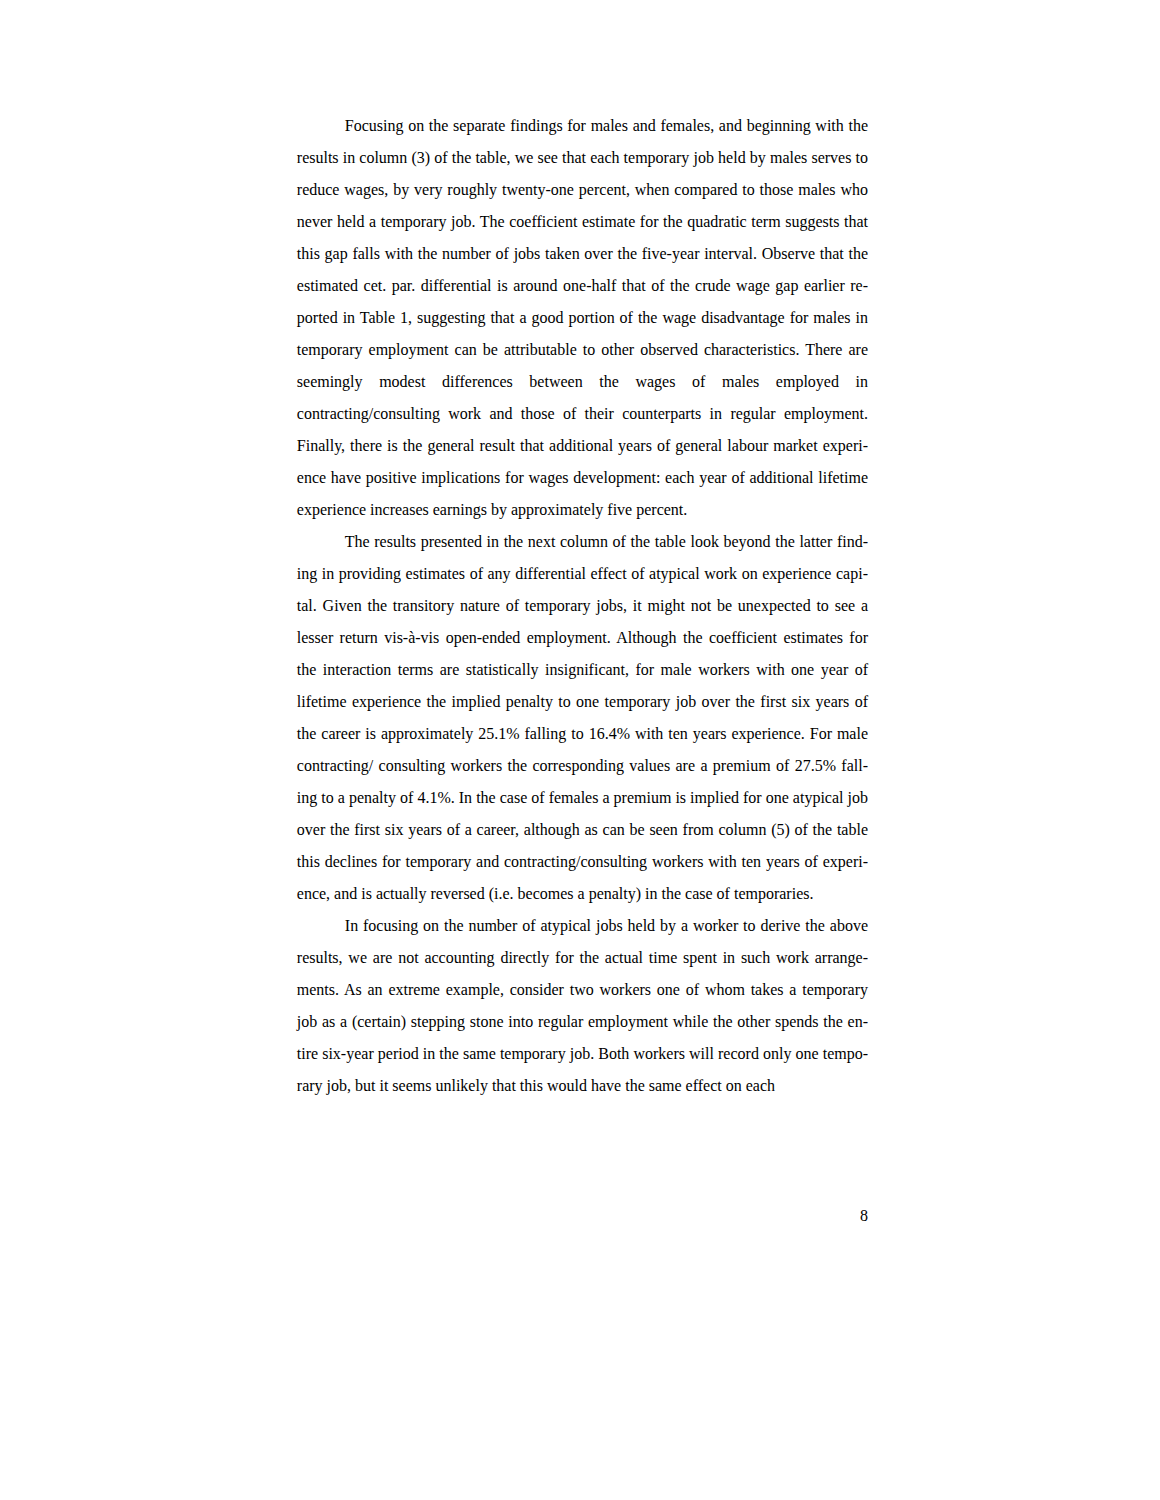Focusing on the separate findings for males and females, and beginning with the results in column (3) of the table, we see that each temporary job held by males serves to reduce wages, by very roughly twenty-one percent, when compared to those males who never held a temporary job. The coefficient estimate for the quadratic term suggests that this gap falls with the number of jobs taken over the five-year interval. Observe that the estimated cet. par. differential is around one-half that of the crude wage gap earlier reported in Table 1, suggesting that a good portion of the wage disadvantage for males in temporary employment can be attributable to other observed characteristics. There are seemingly modest differences between the wages of males employed in contracting/consulting work and those of their counterparts in regular employment. Finally, there is the general result that additional years of general labour market experience have positive implications for wages development: each year of additional lifetime experience increases earnings by approximately five percent.
The results presented in the next column of the table look beyond the latter finding in providing estimates of any differential effect of atypical work on experience capital. Given the transitory nature of temporary jobs, it might not be unexpected to see a lesser return vis-à-vis open-ended employment. Although the coefficient estimates for the interaction terms are statistically insignificant, for male workers with one year of lifetime experience the implied penalty to one temporary job over the first six years of the career is approximately 25.1% falling to 16.4% with ten years experience. For male contracting/ consulting workers the corresponding values are a premium of 27.5% falling to a penalty of 4.1%. In the case of females a premium is implied for one atypical job over the first six years of a career, although as can be seen from column (5) of the table this declines for temporary and contracting/consulting workers with ten years of experience, and is actually reversed (i.e. becomes a penalty) in the case of temporaries.
In focusing on the number of atypical jobs held by a worker to derive the above results, we are not accounting directly for the actual time spent in such work arrangements. As an extreme example, consider two workers one of whom takes a temporary job as a (certain) stepping stone into regular employment while the other spends the entire six-year period in the same temporary job. Both workers will record only one temporary job, but it seems unlikely that this would have the same effect on each
8